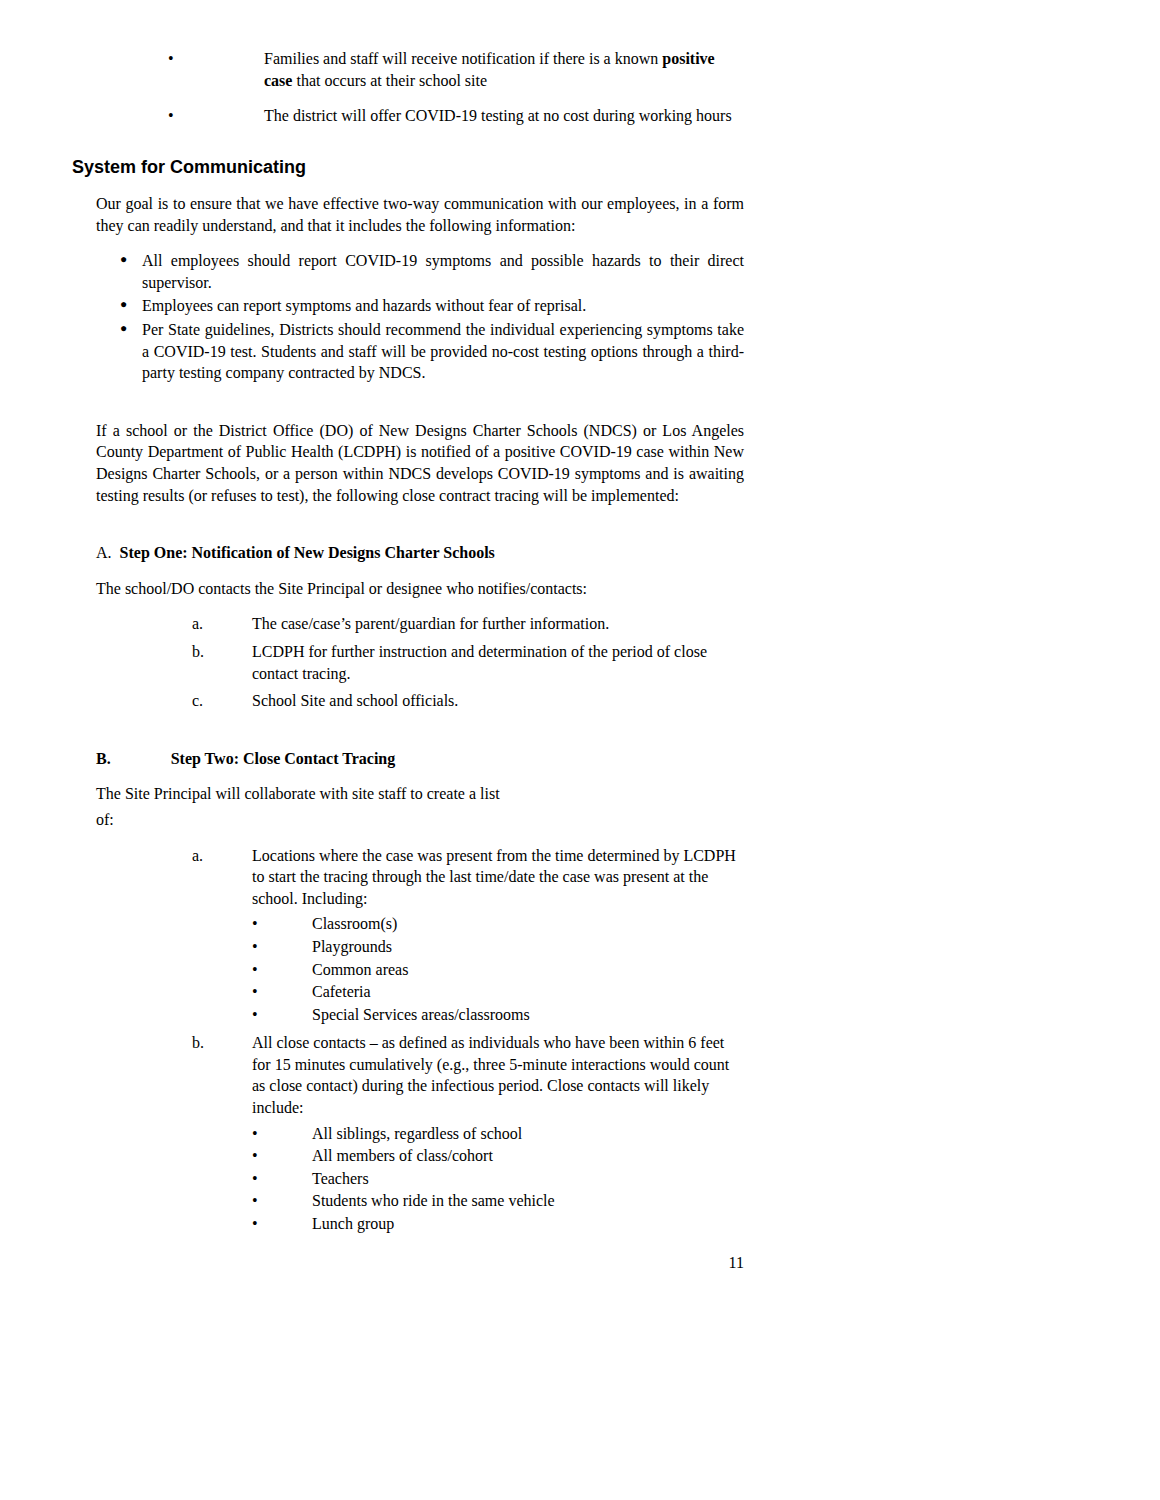• Families and staff will receive notification if there is a known positive case that occurs at their school site
• The district will offer COVID-19 testing at no cost during working hours
System for Communicating
Our goal is to ensure that we have effective two-way communication with our employees, in a form they can readily understand, and that it includes the following information:
All employees should report COVID-19 symptoms and possible hazards to their direct supervisor.
Employees can report symptoms and hazards without fear of reprisal.
Per State guidelines, Districts should recommend the individual experiencing symptoms take a COVID-19 test. Students and staff will be provided no-cost testing options through a third-party testing company contracted by NDCS.
If a school or the District Office (DO) of New Designs Charter Schools (NDCS) or Los Angeles County Department of Public Health (LCDPH) is notified of a positive COVID-19 case within New Designs Charter Schools, or a person within NDCS develops COVID-19 symptoms and is awaiting testing results (or refuses to test), the following close contract tracing will be implemented:
A. Step One: Notification of New Designs Charter Schools
The school/DO contacts the Site Principal or designee who notifies/contacts:
a. The case/case’s parent/guardian for further information.
b. LCDPH for further instruction and determination of the period of close contact tracing.
c. School Site and school officials.
B. Step Two: Close Contact Tracing
The Site Principal will collaborate with site staff to create a list
of:
a. Locations where the case was present from the time determined by LCDPH to start the tracing through the last time/date the case was present at the school. Including:
•Classroom(s)
•Playgrounds
•Common areas
•Cafeteria
•Special Services areas/classrooms
b. All close contacts – as defined as individuals who have been within 6 feet for 15 minutes cumulatively (e.g., three 5-minute interactions would count as close contact) during the infectious period. Close contacts will likely include:
•All siblings, regardless of school
•All members of class/cohort
•Teachers
•Students who ride in the same vehicle
•Lunch group
11